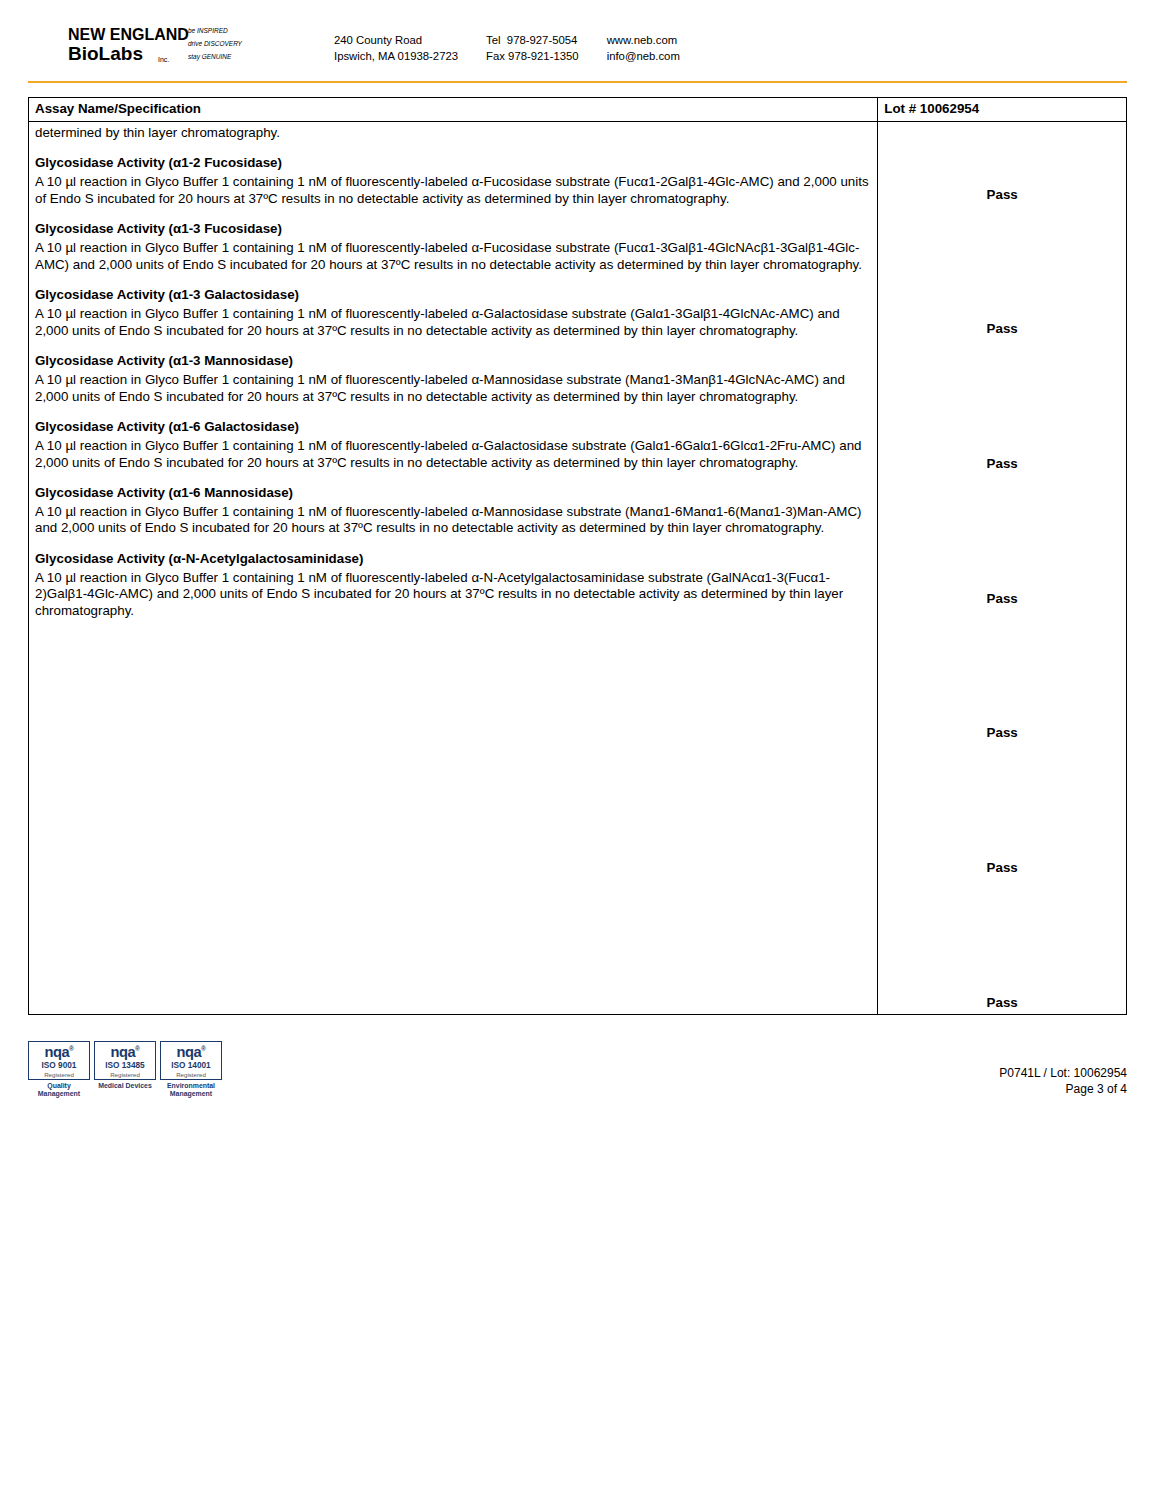240 County Road
Ipswich, MA 01938-2723
Tel 978-927-5054
Fax 978-921-1350
www.neb.com
info@neb.com
| Assay Name/Specification | Lot # 10062954 |
| --- | --- |
| determined by thin layer chromatography. Glycosidase Activity (α1-2 Fucosidase) A 10 µl reaction in Glyco Buffer 1 containing 1 nM of fluorescently-labeled α-Fucosidase substrate (Fucα1-2Galβ1-4Glc-AMC) and 2,000 units of Endo S incubated for 20 hours at 37ºC results in no detectable activity as determined by thin layer chromatography. Glycosidase Activity (α1-3 Fucosidase) A 10 µl reaction in Glyco Buffer 1 containing 1 nM of fluorescently-labeled α-Fucosidase substrate (Fucα1-3Galβ1-4GlcNAcβ1-3Galβ1-4Glc-AMC) and 2,000 units of Endo S incubated for 20 hours at 37ºC results in no detectable activity as determined by thin layer chromatography. Glycosidase Activity (α1-3 Galactosidase) A 10 µl reaction in Glyco Buffer 1 containing 1 nM of fluorescently-labeled α-Galactosidase substrate (Galα1-3Galβ1-4GlcNAc-AMC) and 2,000 units of Endo S incubated for 20 hours at 37ºC results in no detectable activity as determined by thin layer chromatography. Glycosidase Activity (α1-3 Mannosidase) A 10 µl reaction in Glyco Buffer 1 containing 1 nM of fluorescently-labeled α-Mannosidase substrate (Manα1-3Manβ1-4GlcNAc-AMC) and 2,000 units of Endo S incubated for 20 hours at 37ºC results in no detectable activity as determined by thin layer chromatography. Glycosidase Activity (α1-6 Galactosidase) A 10 µl reaction in Glyco Buffer 1 containing 1 nM of fluorescently-labeled α-Galactosidase substrate (Galα1-6Galα1-6Glcα1-2Fru-AMC) and 2,000 units of Endo S incubated for 20 hours at 37ºC results in no detectable activity as determined by thin layer chromatography. Glycosidase Activity (α1-6 Mannosidase) A 10 µl reaction in Glyco Buffer 1 containing 1 nM of fluorescently-labeled α-Mannosidase substrate (Manα1-6Manα1-6(Manα1-3)Man-AMC) and 2,000 units of Endo S incubated for 20 hours at 37ºC results in no detectable activity as determined by thin layer chromatography. Glycosidase Activity (α-N-Acetylgalactosaminidase) A 10 µl reaction in Glyco Buffer 1 containing 1 nM of fluorescently-labeled α-N-Acetylgalactosaminidase substrate (GalNAcα1-3(Fucα1-2)Galβ1-4Glc-AMC) and 2,000 units of Endo S incubated for 20 hours at 37ºC results in no detectable activity as determined by thin layer chromatography. | Pass Pass Pass Pass Pass Pass Pass |
nqa®
ISO 9001 Registered
Quality
Management
nqa®
ISO 13485 Registered
Medical Devices
nqa®
ISO 14001 Registered
Environmental
Management
P0741L / Lot: 10062954
Page 3 of 4